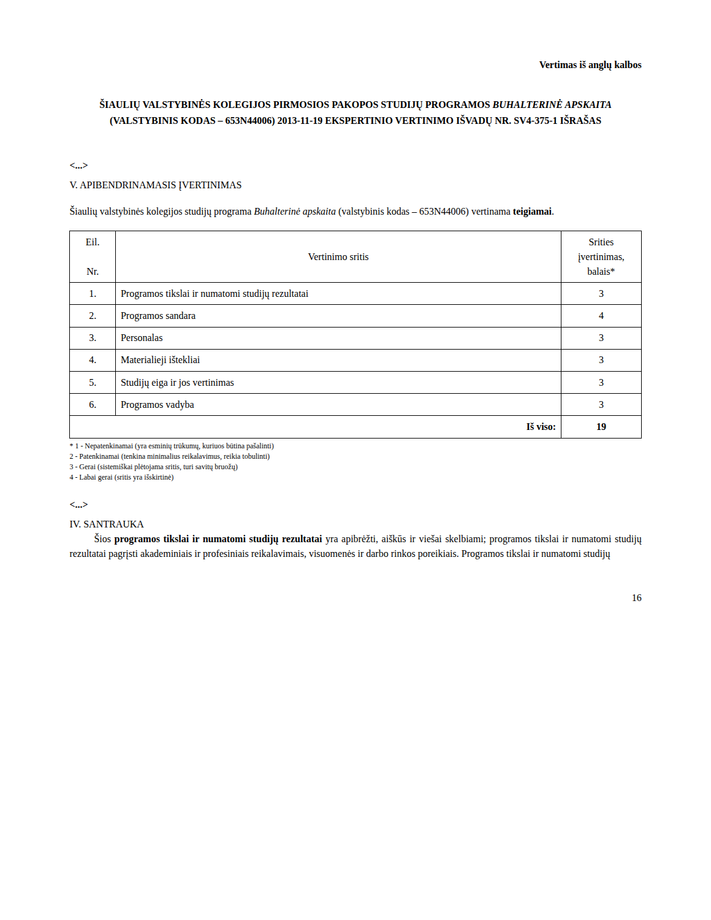Vertimas iš anglų kalbos
Šiaulių valstybinės kolegijos pirmosios pakopos studijų programos Buhalterinė apskaita (valstybinis kodas – 653N44006) 2013-11-19 ekspertinio vertinimo išvadų Nr. SV4-375-1 išrašas
<...>
V. APIBENDRINAMASIS ĮVERTINIMAS
Šiaulių valstybinės kolegijos studijų programa Buhalterinė apskaita (valstybinis kodas – 653N44006) vertinama teigiamai.
| Eil. Nr. | Vertinimo sritis | Srities įvertinimas, balais* |
| --- | --- | --- |
| 1. | Programos tikslai ir numatomi studijų rezultatai | 3 |
| 2. | Programos sandara | 4 |
| 3. | Personalas | 3 |
| 4. | Materialieji ištekliai | 3 |
| 5. | Studijų eiga ir jos vertinimas | 3 |
| 6. | Programos vadyba | 3 |
| | Iš viso: | 19 |
* 1 - Nepatenkinamai (yra esminių trūkumų, kuriuos būtina pašalinti)
2 - Patenkinamai (tenkina minimalius reikalavimus, reikia tobulinti)
3 - Gerai (sistemiškai plėtojama sritis, turi savitų bruožų)
4 - Labai gerai (sritis yra išskirtinė)
<...>
IV. SANTRAUKA
Šios programos tikslai ir numatomi studijų rezultatai yra apibrėžti, aiškūs ir viešai skelbiami; programos tikslai ir numatomi studijų rezultatai pagrįsti akademiniais ir profesiniais reikalavimais, visuomenės ir darbo rinkos poreikiais. Programos tikslai ir numatomi studijų
16